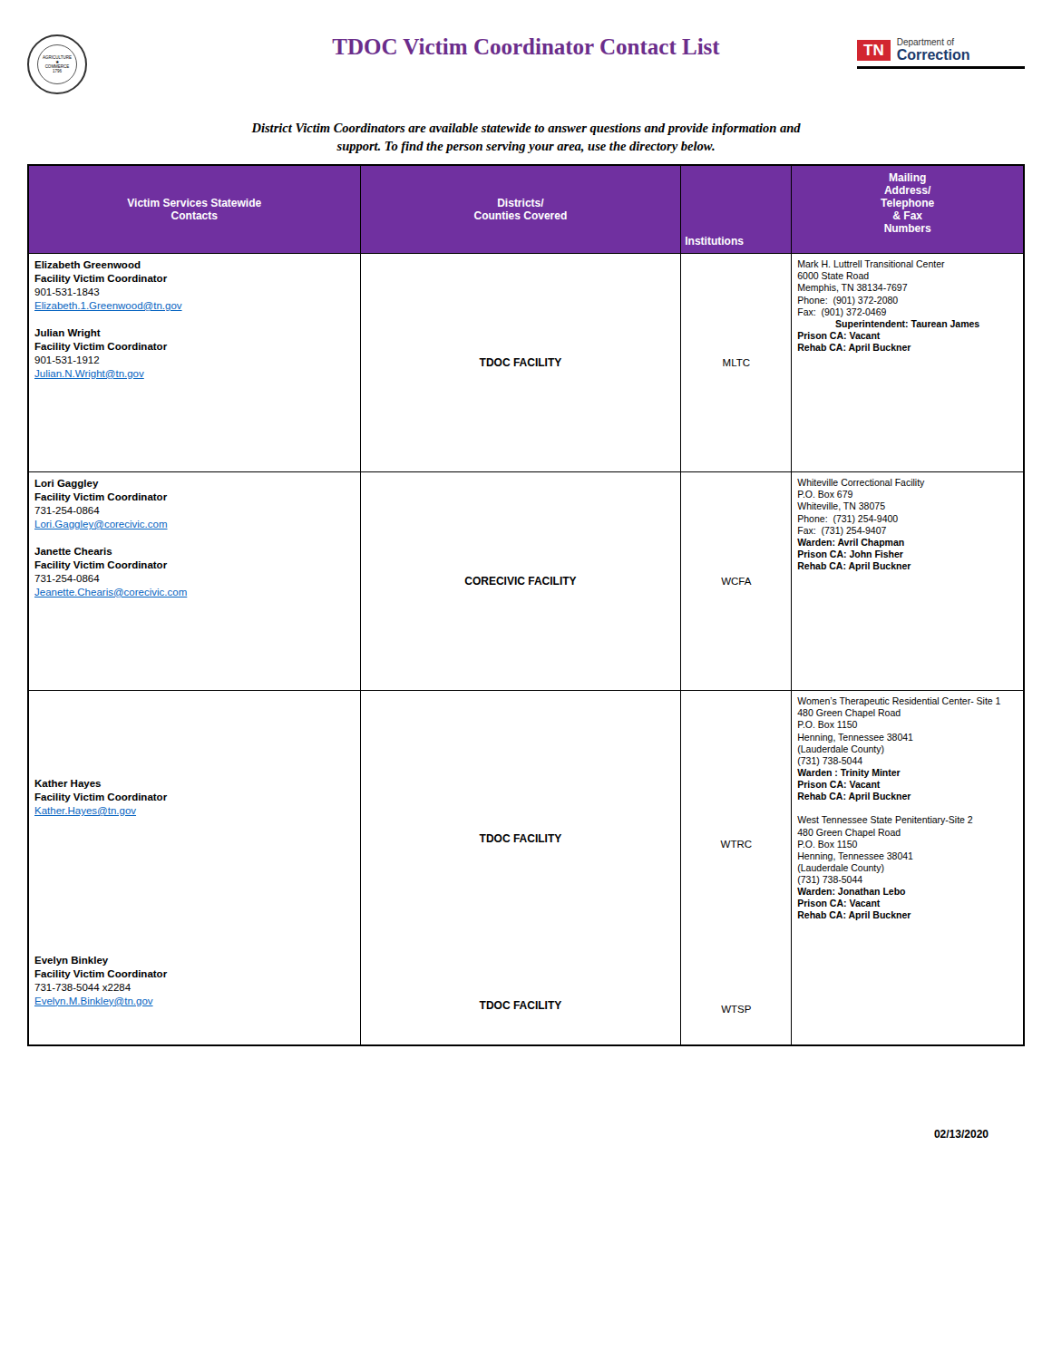AGRICULTURE ★ COMMERCE 1796
TN
Department of
Correction
TDOC Victim Coordinator Contact List
District Victim Coordinators are available statewide to answer questions and provide information and support. To find the person serving your area, use the directory below.
| Victim Services Statewide Contacts | Districts/ Counties Covered | Institutions | Mailing Address/ Telephone & Fax Numbers |
| --- | --- | --- | --- |
| Elizabeth Greenwood Facility Victim Coordinator 901-531-1843 Elizabeth.1.Greenwood@tn.gov Julian Wright Facility Victim Coordinator 901-531-1912 Julian.N.Wright@tn.gov | TDOC FACILITY | MLTC | Mark H. Luttrell Transitional Center 6000 State Road Memphis, TN 38134-7697 Phone: (901) 372-2080 Fax: (901) 372-0469 Superintendent: Taurean James Prison CA: Vacant Rehab CA: April Buckner |
| Lori Gaggley Facility Victim Coordinator 731-254-0864 Lori.Gaggley@corecivic.com Janette Chearis Facility Victim Coordinator 731-254-0864 Jeanette.Chearis@corecivic.com | CORECIVIC FACILITY | WCFA | Whiteville Correctional Facility P.O. Box 679 Whiteville, TN 38075 Phone: (731) 254-9400 Fax: (731) 254-9407 Warden: Avril Chapman Prison CA: John Fisher Rehab CA: April Buckner |
| Kather Hayes Facility Victim Coordinator Kather.Hayes@tn.gov Evelyn Binkley Facility Victim Coordinator 731-738-5044 x2284 Evelyn.M.Binkley@tn.gov | TDOC FACILITY TDOC FACILITY | WTRC WTSP | Women’s Therapeutic Residential Center- Site 1 480 Green Chapel Road P.O. Box 1150 Henning, Tennessee 38041 (Lauderdale County) (731) 738-5044 Warden : Trinity Minter Prison CA: Vacant Rehab CA: April Buckner West Tennessee State Penitentiary-Site 2 480 Green Chapel Road P.O. Box 1150 Henning, Tennessee 38041 (Lauderdale County) (731) 738-5044 Warden: Jonathan Lebo Prison CA: Vacant Rehab CA: April Buckner |
02/13/2020